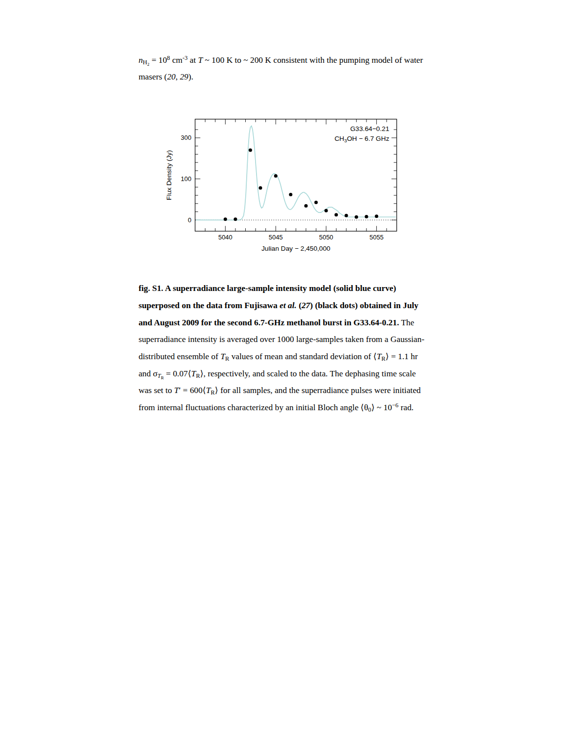nH2 = 108 cm-3 at T ~ 100 K to ~ 200 K consistent with the pumping model of water masers (20, 29).
0 100 300 5040 5045 5050 5055 Julian Day − 2,450,000 Flux Density (Jy) G33.64−0.21 CH3OH − 6.7 GHz
fig. S1. A superradiance large-sample intensity model (solid blue curve) superposed on the data from Fujisawa et al. (27) (black dots) obtained in July and August 2009 for the second 6.7-GHz methanol burst in G33.64-0.21. The superradiance intensity is averaged over 1000 large-samples taken from a Gaussian-distributed ensemble of TR values of mean and standard deviation of ⟨TR⟩ = 1.1 hr and σTR = 0.07⟨TR⟩, respectively, and scaled to the data. The dephasing time scale was set to T′ = 600⟨TR⟩ for all samples, and the superradiance pulses were initiated from internal fluctuations characterized by an initial Bloch angle ⟨θ0⟩ ~ 10−6 rad.